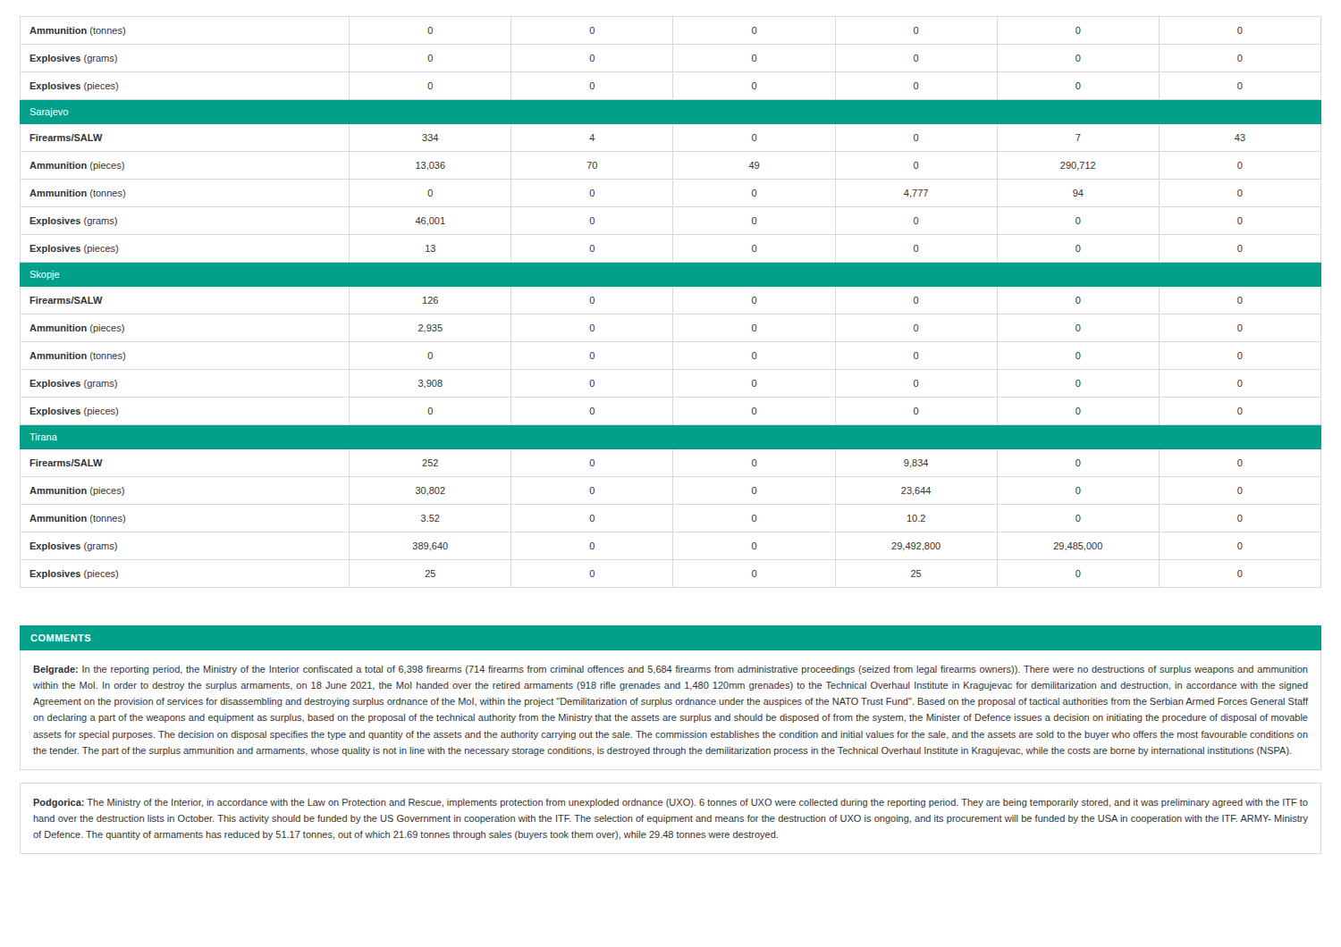| Ammunition (tonnes) | 0 | 0 | 0 | 0 | 0 | 0 |
| Explosives (grams) | 0 | 0 | 0 | 0 | 0 | 0 |
| Explosives (pieces) | 0 | 0 | 0 | 0 | 0 | 0 |
| Sarajevo |
| Firearms/SALW | 334 | 4 | 0 | 0 | 7 | 43 |
| Ammunition (pieces) | 13,036 | 70 | 49 | 0 | 290,712 | 0 |
| Ammunition (tonnes) | 0 | 0 | 0 | 4,777 | 94 | 0 |
| Explosives (grams) | 46,001 | 0 | 0 | 0 | 0 | 0 |
| Explosives (pieces) | 13 | 0 | 0 | 0 | 0 | 0 |
| Skopje |
| Firearms/SALW | 126 | 0 | 0 | 0 | 0 | 0 |
| Ammunition (pieces) | 2,935 | 0 | 0 | 0 | 0 | 0 |
| Ammunition (tonnes) | 0 | 0 | 0 | 0 | 0 | 0 |
| Explosives (grams) | 3,908 | 0 | 0 | 0 | 0 | 0 |
| Explosives (pieces) | 0 | 0 | 0 | 0 | 0 | 0 |
| Tirana |
| Firearms/SALW | 252 | 0 | 0 | 9,834 | 0 | 0 |
| Ammunition (pieces) | 30,802 | 0 | 0 | 23,644 | 0 | 0 |
| Ammunition (tonnes) | 3.52 | 0 | 0 | 10.2 | 0 | 0 |
| Explosives (grams) | 389,640 | 0 | 0 | 29,492,800 | 29,485,000 | 0 |
| Explosives (pieces) | 25 | 0 | 0 | 25 | 0 | 0 |
COMMENTS
Belgrade: In the reporting period, the Ministry of the Interior confiscated a total of 6,398 firearms (714 firearms from criminal offences and 5,684 firearms from administrative proceedings (seized from legal firearms owners)). There were no destructions of surplus weapons and ammunition within the MoI. In order to destroy the surplus armaments, on 18 June 2021, the MoI handed over the retired armaments (918 rifle grenades and 1,480 120mm grenades) to the Technical Overhaul Institute in Kragujevac for demilitarization and destruction, in accordance with the signed Agreement on the provision of services for disassembling and destroying surplus ordnance of the MoI, within the project "Demilitarization of surplus ordnance under the auspices of the NATO Trust Fund". Based on the proposal of tactical authorities from the Serbian Armed Forces General Staff on declaring a part of the weapons and equipment as surplus, based on the proposal of the technical authority from the Ministry that the assets are surplus and should be disposed of from the system, the Minister of Defence issues a decision on initiating the procedure of disposal of movable assets for special purposes. The decision on disposal specifies the type and quantity of the assets and the authority carrying out the sale. The commission establishes the condition and initial values for the sale, and the assets are sold to the buyer who offers the most favourable conditions on the tender. The part of the surplus ammunition and armaments, whose quality is not in line with the necessary storage conditions, is destroyed through the demilitarization process in the Technical Overhaul Institute in Kragujevac, while the costs are borne by international institutions (NSPA).
Podgorica: The Ministry of the Interior, in accordance with the Law on Protection and Rescue, implements protection from unexploded ordnance (UXO). 6 tonnes of UXO were collected during the reporting period. They are being temporarily stored, and it was preliminary agreed with the ITF to hand over the destruction lists in October. This activity should be funded by the US Government in cooperation with the ITF. The selection of equipment and means for the destruction of UXO is ongoing, and its procurement will be funded by the USA in cooperation with the ITF. ARMY- Ministry of Defence. The quantity of armaments has reduced by 51.17 tonnes, out of which 21.69 tonnes through sales (buyers took them over), while 29.48 tonnes were destroyed.